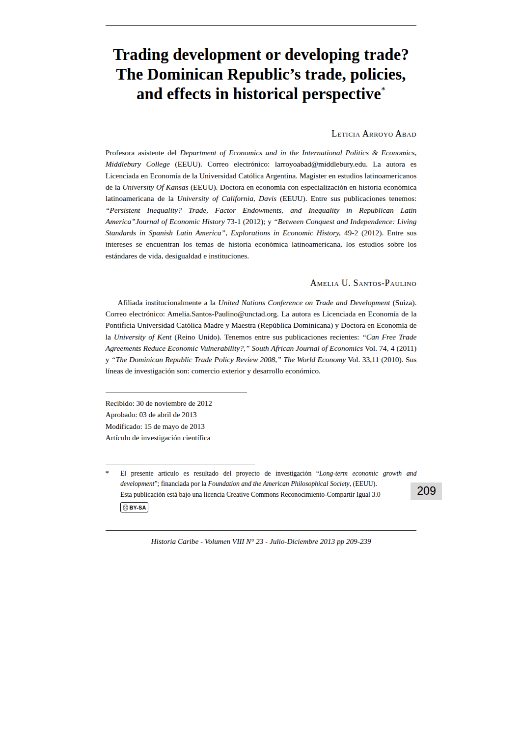Trading development or developing trade?
The Dominican Republic’s trade, policies, and effects in historical perspective*
Leticia Arroyo Abad
Profesora asistente del Department of Economics and in the International Politics & Economics, Middlebury College (EEUU). Correo electrónico: larroyoabad@middlebury.edu. La autora es Licenciada en Economía de la Universidad Católica Argentina. Magister en estudios latinoamericanos de la University Of Kansas (EEUU). Doctora en economía con especialización en historia económica latinoamericana de la University of California, Davis (EEUU). Entre sus publicaciones tenemos: “Persistent Inequality? Trade, Factor Endowments, and Inequality in Republican Latin America”Journal of Economic History 73-1 (2012); y “Between Conquest and Independence: Living Standards in Spanish Latin America”, Explorations in Economic History, 49-2 (2012). Entre sus intereses se encuentran los temas de historia económica latinoamericana, los estudios sobre los estándares de vida, desigualdad e instituciones.
Amelia U. Santos-Paulino
Afiliada institucionalmente a la United Nations Conference on Trade and Development (Suiza). Correo electrónico: Amelia.Santos-Paulino@unctad.org. La autora es Licenciada en Economía de la Pontificia Universidad Católica Madre y Maestra (República Dominicana) y Doctora en Economía de la University of Kent (Reino Unido). Tenemos entre sus publicaciones recientes: “Can Free Trade Agreements Reduce Economic Vulnerability?,” South African Journal of Economics Vol. 74, 4 (2011) y “The Dominican Republic Trade Policy Review 2008,” The World Economy Vol. 33,11 (2010). Sus líneas de investigación son: comercio exterior y desarrollo económico.
Recibido: 30 de noviembre de 2012
Aprobado: 03 de abril de 2013
Modificado: 15 de mayo de 2013
Artículo de investigación científica
*
El presente artículo es resultado del proyecto de investigación “Long-term economic growth and development”; financiada por la Foundation and the American Philosophical Society, (EEUU).
Esta publicación está bajo una licencia Creative Commons Reconocimiento-Compartir Igual 3.0
cc BY-SA
209
Historia Caribe - Volumen VIII N° 23 - Julio-Diciembre 2013 pp 209-239